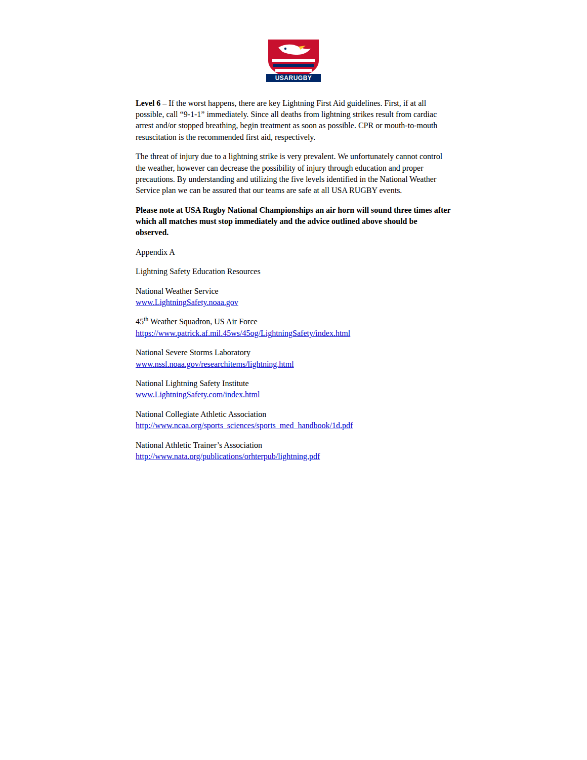USARUGBY
Level 6 – If the worst happens, there are key Lightning First Aid guidelines. First, if at all possible, call “9-1-1” immediately. Since all deaths from lightning strikes result from cardiac arrest and/or stopped breathing, begin treatment as soon as possible. CPR or mouth-to-mouth resuscitation is the recommended first aid, respectively.
The threat of injury due to a lightning strike is very prevalent. We unfortunately cannot control the weather, however can decrease the possibility of injury through education and proper precautions. By understanding and utilizing the five levels identified in the National Weather Service plan we can be assured that our teams are safe at all USA RUGBY events.
Please note at USA Rugby National Championships an air horn will sound three times after which all matches must stop immediately and the advice outlined above should be observed.
Appendix A
Lightning Safety Education Resources
National Weather Service www.LightningSafety.noaa.gov
45th Weather Squadron, US Air Force https://www.patrick.af.mil.45ws/45og/LightningSafety/index.html
National Severe Storms Laboratory www.nssl.noaa.gov/researchitems/lightning.html
National Lightning Safety Institute www.LightningSafety.com/index.html
National Collegiate Athletic Association http://www.ncaa.org/sports_sciences/sports_med_handbook/1d.pdf
National Athletic Trainer’s Association http://www.nata.org/publications/orhterpub/lightning.pdf